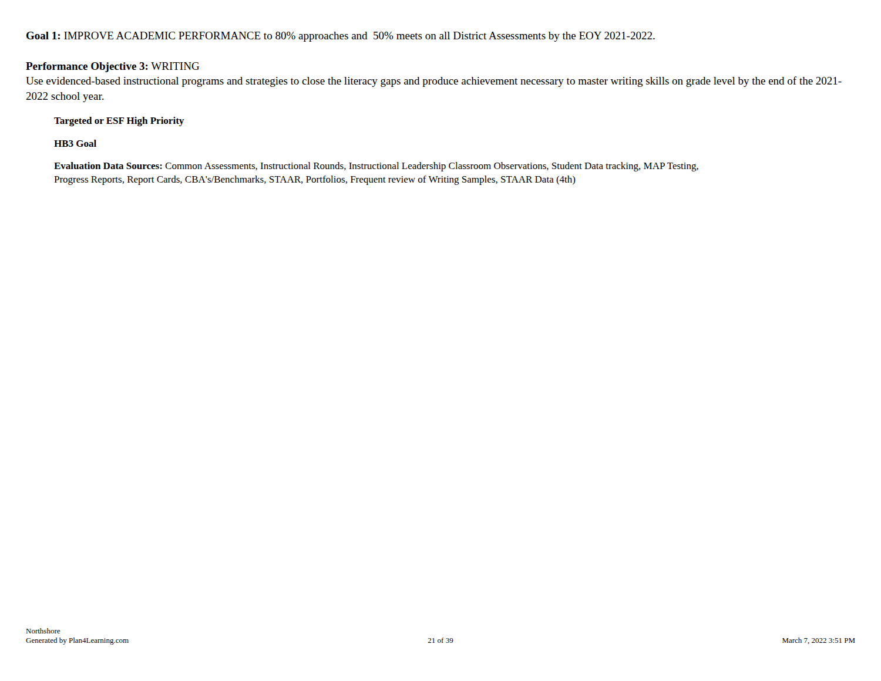Goal 1: IMPROVE ACADEMIC PERFORMANCE to 80% approaches and 50% meets on all District Assessments by the EOY 2021-2022.
Performance Objective 3: WRITING
Use evidenced-based instructional programs and strategies to close the literacy gaps and produce achievement necessary to master writing skills on grade level by the end of the 2021-2022 school year.
Targeted or ESF High Priority
HB3 Goal
Evaluation Data Sources: Common Assessments, Instructional Rounds, Instructional Leadership Classroom Observations, Student Data tracking, MAP Testing, Progress Reports, Report Cards, CBA's/Benchmarks, STAAR, Portfolios, Frequent review of Writing Samples, STAAR Data (4th)
Northshore
Generated by Plan4Learning.com
21 of 39
March 7, 2022 3:51 PM